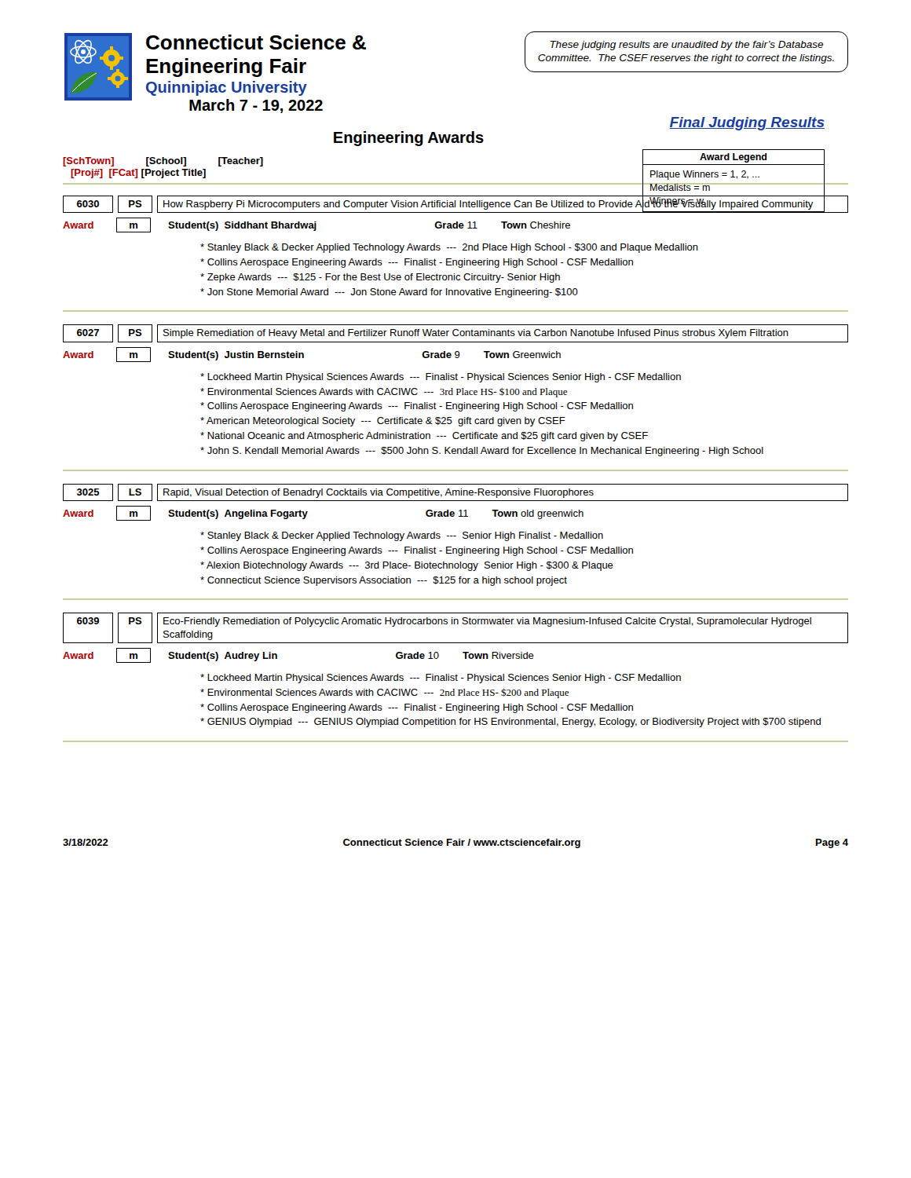Connecticut Science &
Engineering Fair
Quinnipiac University
March 7 - 19, 2022
These judging results are unaudited by the fair’s Database Committee. The CSEF reserves the right to correct the listings.
Final Judging Results
Engineering Awards
Award Legend
Plaque Winners = 1, 2, ...
Medalists = m
Winners = w
[SchTown] [School] [Teacher]
[Proj#] [FCat] [Project Title]
6030
PS
How Raspberry Pi Microcomputers and Computer Vision Artificial Intelligence Can Be Utilized to Provide Aid to the Visually Impaired Community
Award
m
Student(s) Siddhant Bhardwaj
Grade 11
Town Cheshire
* Stanley Black & Decker Applied Technology Awards --- 2nd Place High School - $300 and Plaque Medallion
* Collins Aerospace Engineering Awards --- Finalist - Engineering High School - CSF Medallion
* Zepke Awards --- $125 - For the Best Use of Electronic Circuitry- Senior High
* Jon Stone Memorial Award --- Jon Stone Award for Innovative Engineering- $100
6027
PS
Simple Remediation of Heavy Metal and Fertilizer Runoff Water Contaminants via Carbon Nanotube Infused Pinus strobus Xylem Filtration
Award
m
Student(s) Justin Bernstein
Grade 9
Town Greenwich
* Lockheed Martin Physical Sciences Awards --- Finalist - Physical Sciences Senior High - CSF Medallion
* Environmental Sciences Awards with CACIWC --- 3rd Place HS- $100 and Plaque
* Collins Aerospace Engineering Awards --- Finalist - Engineering High School - CSF Medallion
* American Meteorological Society --- Certificate & $25 gift card given by CSEF
* National Oceanic and Atmospheric Administration --- Certificate and $25 gift card given by CSEF
* John S. Kendall Memorial Awards --- $500 John S. Kendall Award for Excellence In Mechanical Engineering - High School
3025
LS
Rapid, Visual Detection of Benadryl Cocktails via Competitive, Amine-Responsive Fluorophores
Award
m
Student(s) Angelina Fogarty
Grade 11
Town old greenwich
* Stanley Black & Decker Applied Technology Awards --- Senior High Finalist - Medallion
* Collins Aerospace Engineering Awards --- Finalist - Engineering High School - CSF Medallion
* Alexion Biotechnology Awards --- 3rd Place- Biotechnology Senior High - $300 & Plaque
* Connecticut Science Supervisors Association --- $125 for a high school project
6039
PS
Eco-Friendly Remediation of Polycyclic Aromatic Hydrocarbons in Stormwater via Magnesium-Infused Calcite Crystal, Supramolecular Hydrogel Scaffolding
Award
m
Student(s) Audrey Lin
Grade 10
Town Riverside
* Lockheed Martin Physical Sciences Awards --- Finalist - Physical Sciences Senior High - CSF Medallion
* Environmental Sciences Awards with CACIWC --- 2nd Place HS- $200 and Plaque
* Collins Aerospace Engineering Awards --- Finalist - Engineering High School - CSF Medallion
* GENIUS Olympiad --- GENIUS Olympiad Competition for HS Environmental, Energy, Ecology, or Biodiversity Project with $700 stipend
3/18/2022
Connecticut Science Fair / www.ctsciencefair.org
Page 4